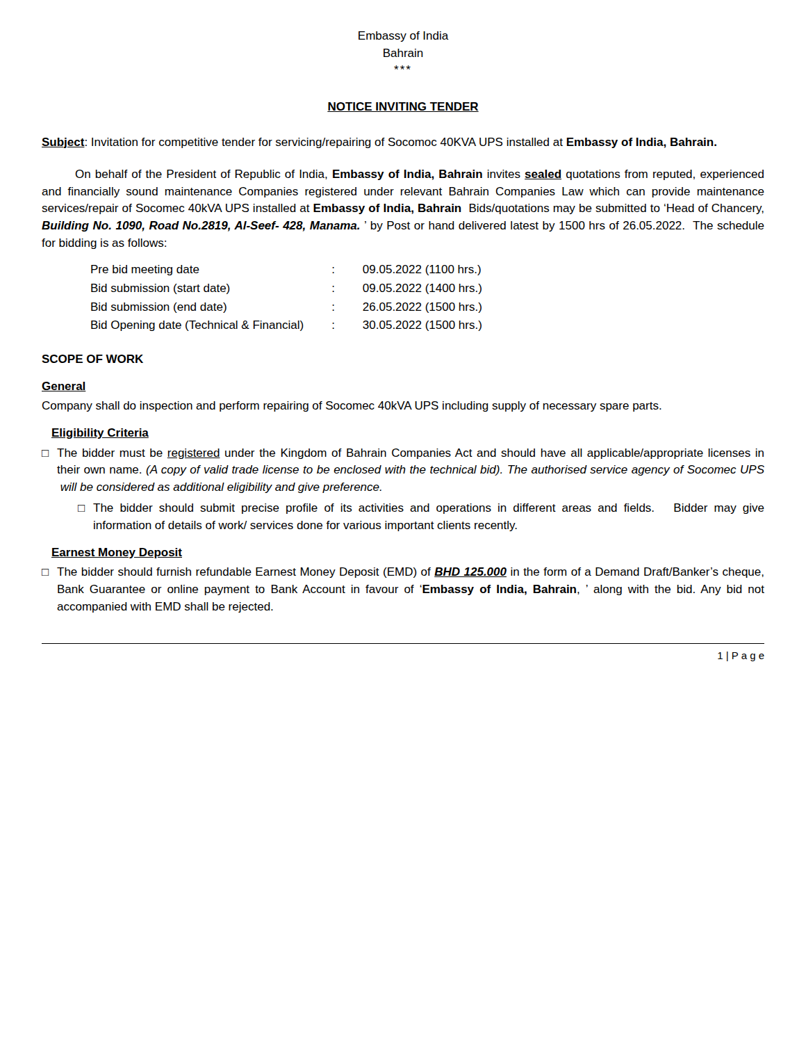Embassy of India
Bahrain
***
NOTICE INVITING TENDER
Subject: Invitation for competitive tender for servicing/repairing of Socomoc 40KVA UPS installed at Embassy of India, Bahrain.
On behalf of the President of Republic of India, Embassy of India, Bahrain invites sealed quotations from reputed, experienced and financially sound maintenance Companies registered under relevant Bahrain Companies Law which can provide maintenance services/repair of Socomec 40kVA UPS installed at Embassy of India, Bahrain Bids/quotations may be submitted to ‘Head of Chancery, Building No. 1090, Road No.2819, Al-Seef- 428, Manama. ’ by Post or hand delivered latest by 1500 hrs of 26.05.2022. The schedule for bidding is as follows:
| Pre bid meeting date | : | 09.05.2022 (1100 hrs.) |
| Bid submission (start date) | : | 09.05.2022 (1400 hrs.) |
| Bid submission (end date) | : | 26.05.2022 (1500 hrs.) |
| Bid Opening date (Technical & Financial) | : | 30.05.2022 (1500 hrs.) |
SCOPE OF WORK
General
Company shall do inspection and perform repairing of Socomec 40kVA UPS including supply of necessary spare parts.
Eligibility Criteria
The bidder must be registered under the Kingdom of Bahrain Companies Act and should have all applicable/appropriate licenses in their own name. (A copy of valid trade license to be enclosed with the technical bid). The authorised service agency of Socomec UPS will be considered as additional eligibility and give preference.
The bidder should submit precise profile of its activities and operations in different areas and fields. Bidder may give information of details of work/ services done for various important clients recently.
Earnest Money Deposit
The bidder should furnish refundable Earnest Money Deposit (EMD) of BHD 125.000 in the form of a Demand Draft/Banker’s cheque, Bank Guarantee or online payment to Bank Account in favour of ‘Embassy of India, Bahrain, ’ along with the bid. Any bid not accompanied with EMD shall be rejected.
1 | P a g e